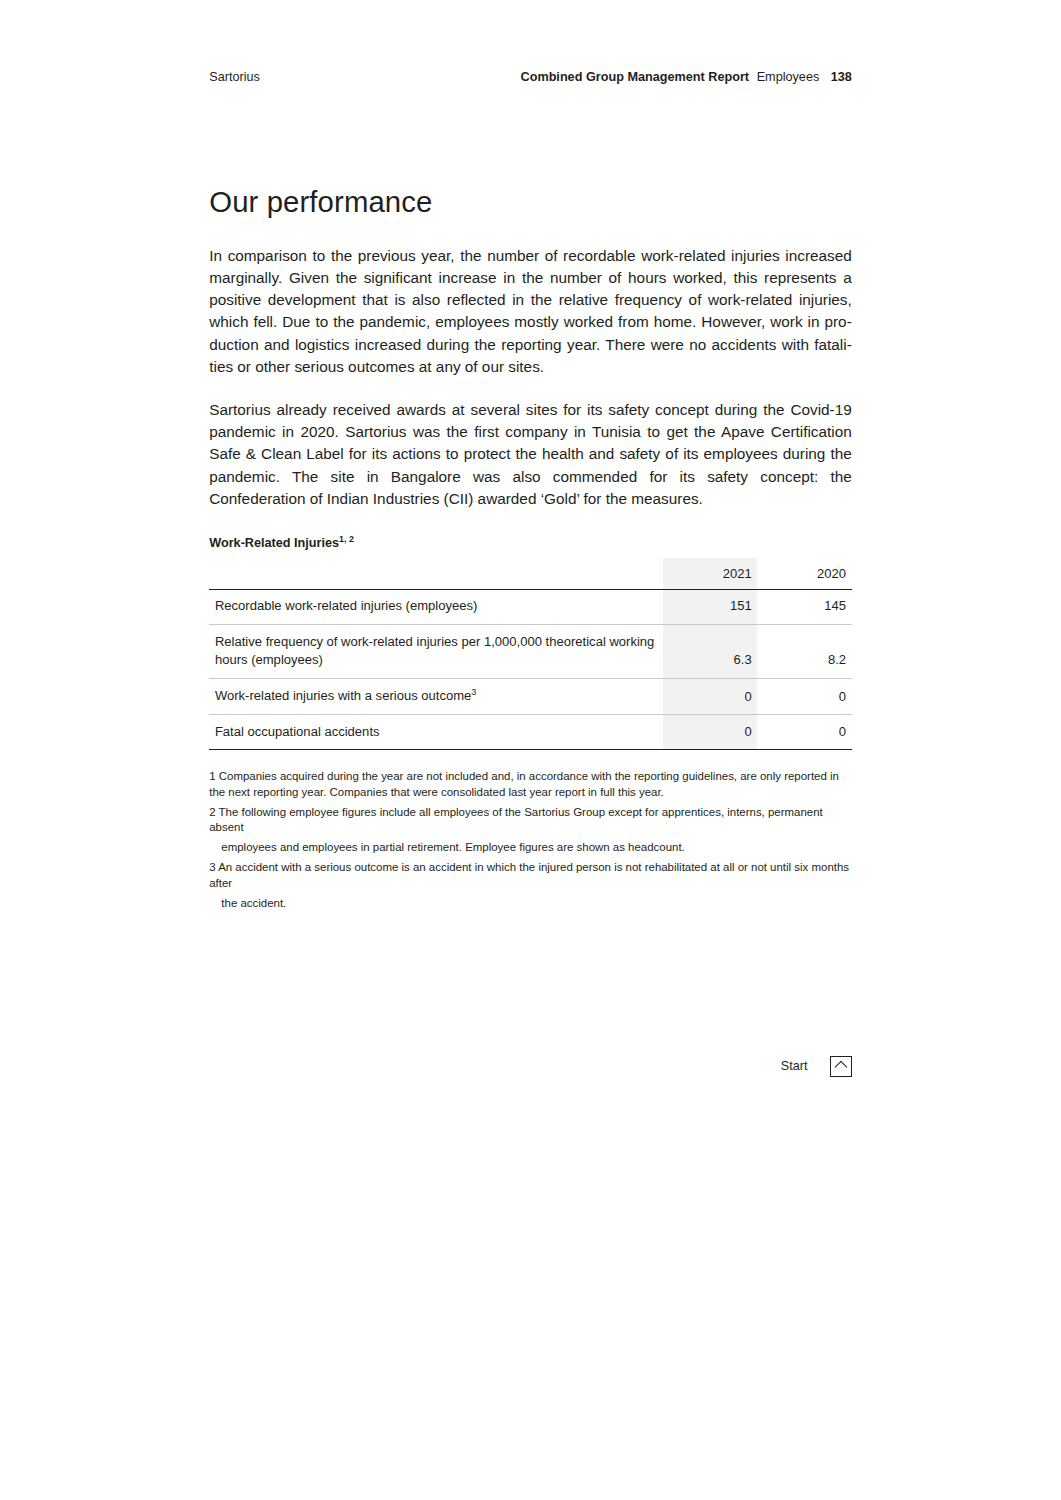Sartorius
Combined Group Management Report Employees138
Our performance
In comparison to the previous year, the number of recordable work-related injuries increased marginally. Given the significant increase in the number of hours worked, this represents a positive development that is also reflected in the relative frequency of work-related injuries, which fell. Due to the pandemic, employees mostly worked from home. However, work in production and logistics increased during the reporting year. There were no accidents with fatalities or other serious outcomes at any of our sites.
Sartorius already received awards at several sites for its safety concept during the Covid-19 pandemic in 2020. Sartorius was the first company in Tunisia to get the Apave Certification Safe & Clean Label for its actions to protect the health and safety of its employees during the pandemic. The site in Bangalore was also commended for its safety concept: the Confederation of Indian Industries (CII) awarded ‘Gold’ for the measures.
Work-Related Injuries1, 2
| | 2021 | 2020 |
| --- | --- | --- |
| Recordable work-related injuries (employees) | 151 | 145 |
| Relative frequency of work-related injuries per 1,000,000 theoretical working hours (employees) | 6.3 | 8.2 |
| Work-related injuries with a serious outcome 3 | 0 | 0 |
| Fatal occupational accidents | 0 | 0 |
1 Companies acquired during the year are not included and, in accordance with the reporting guidelines, are only reported in the next reporting year. Companies that were consolidated last year report in full this year.
2 The following employee figures include all employees of the Sartorius Group except for apprentices, interns, permanent absent
employees and employees in partial retirement. Employee figures are shown as headcount.
3 An accident with a serious outcome is an accident in which the injured person is not rehabilitated at all or not until six months after
the accident.
Start